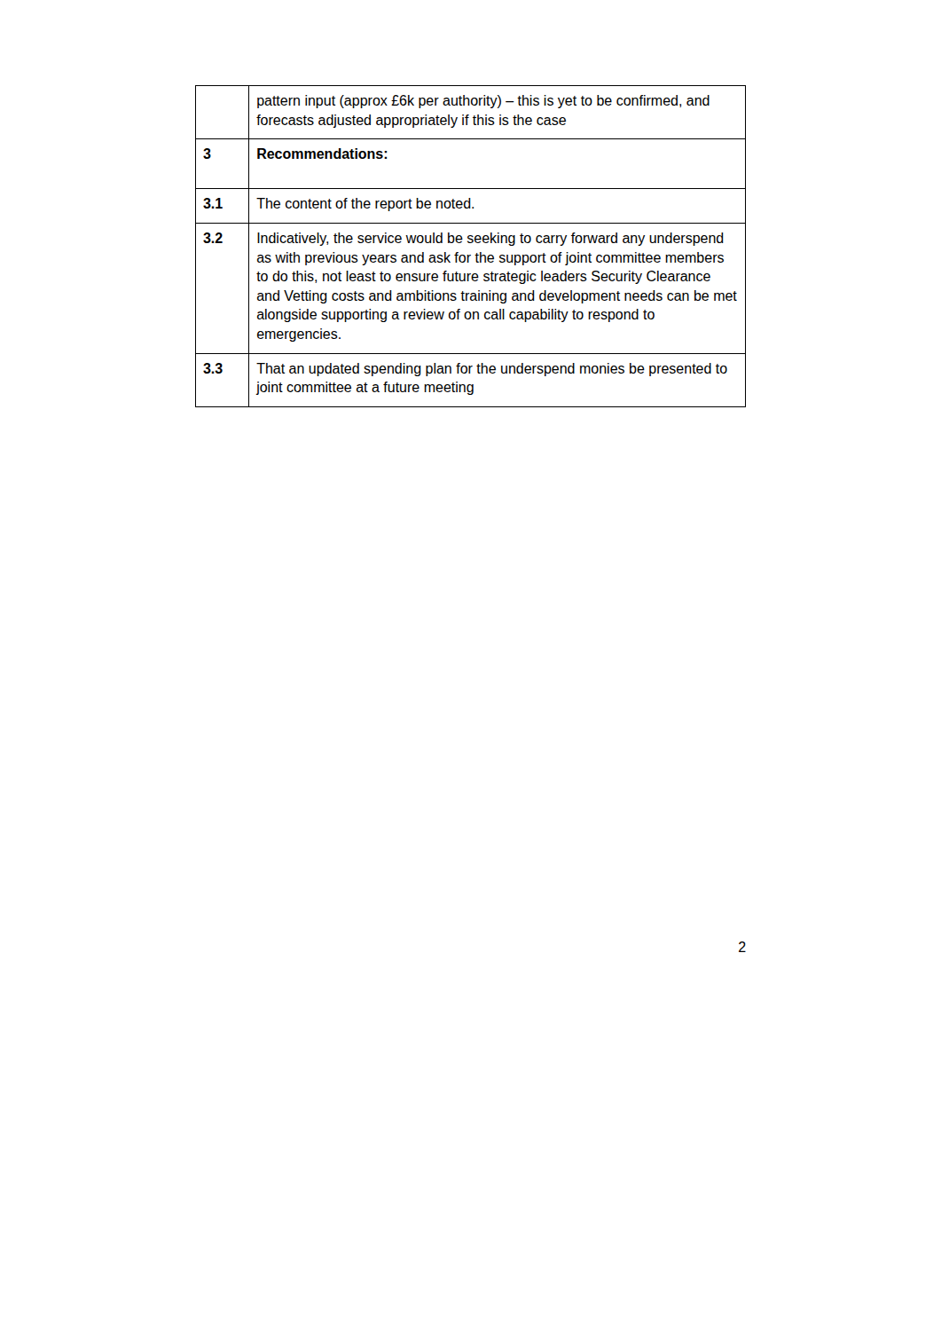| | pattern input (approx £6k per authority) – this is yet to be confirmed, and forecasts adjusted appropriately if this is the case |
| 3 | Recommendations: |
| 3.1 | The content of the report be noted. |
| 3.2 | Indicatively, the service would be seeking to carry forward any underspend as with previous years and ask for the support of joint committee members to do this, not least to ensure future strategic leaders Security Clearance and Vetting costs and ambitions training and development needs can be met alongside supporting a review of on call capability to respond to emergencies. |
| 3.3 | That an updated spending plan for the underspend monies be presented to joint committee at a future meeting |
2